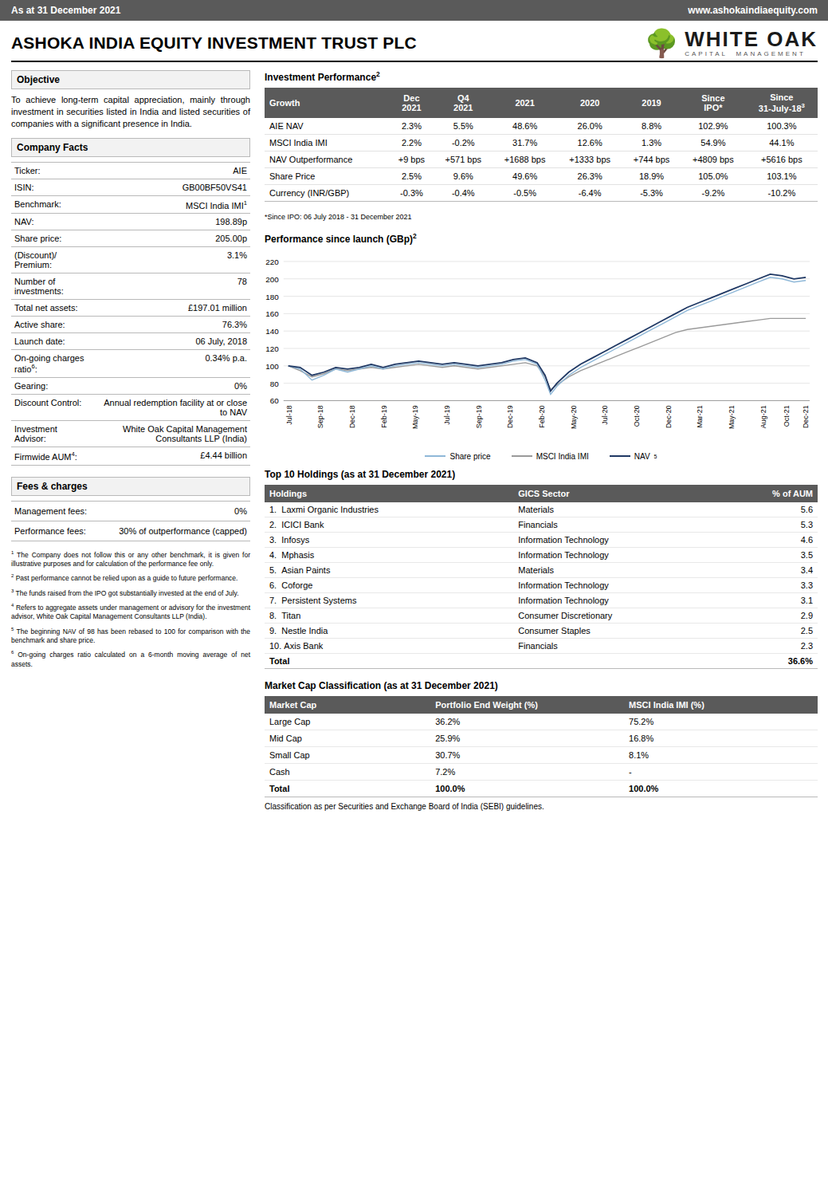As at 31 December 2021
www.ashokaindiaequity.com
ASHOKA INDIA EQUITY INVESTMENT TRUST PLC
🌳
WHITE OAK
CAPITAL MANAGEMENT
Objective
To achieve long-term capital appreciation, mainly through investment in securities listed in India and listed securities of companies with a significant presence in India.
Company Facts
| Ticker: | AIE |
| ISIN: | GB00BF50VS41 |
| Benchmark: | MSCI India IMI 1 |
| NAV: | 198.89p |
| Share price: | 205.00p |
| (Discount)/ Premium: | 3.1% |
| Number of investments: | 78 |
| Total net assets: | £197.01 million |
| Active share: | 76.3% |
| Launch date: | 06 July, 2018 |
| On-going charges ratio 6 : | 0.34% p.a. |
| Gearing: | 0% |
| Discount Control: | Annual redemption facility at or close to NAV |
| Investment Advisor: | White Oak Capital Management Consultants LLP (India) |
| Firmwide AUM 4 : | £4.44 billion |
Fees & charges
| Management fees: | 0% |
| Performance fees: | 30% of outperformance (capped) |
1 The Company does not follow this or any other benchmark, it is given for illustrative purposes and for calculation of the performance fee only.
2 Past performance cannot be relied upon as a guide to future performance.
3 The funds raised from the IPO got substantially invested at the end of July.
4 Refers to aggregate assets under management or advisory for the investment advisor, White Oak Capital Management Consultants LLP (India).
5 The beginning NAV of 98 has been rebased to 100 for comparison with the benchmark and share price.
6 On-going charges ratio calculated on a 6-month moving average of net assets.
Investment Performance2
| Growth | Dec 2021 | Q4 2021 | 2021 | 2020 | 2019 | Since IPO* | Since 31-July-18 3 |
| --- | --- | --- | --- | --- | --- | --- | --- |
| AIE NAV | 2.3% | 5.5% | 48.6% | 26.0% | 8.8% | 102.9% | 100.3% |
| MSCI India IMI | 2.2% | -0.2% | 31.7% | 12.6% | 1.3% | 54.9% | 44.1% |
| NAV Outperformance | +9 bps | +571 bps | +1688 bps | +1333 bps | +744 bps | +4809 bps | +5616 bps |
| Share Price | 2.5% | 9.6% | 49.6% | 26.3% | 18.9% | 105.0% | 103.1% |
| Currency (INR/GBP) | -0.3% | -0.4% | -0.5% | -6.4% | -5.3% | -9.2% | -10.2% |
*Since IPO: 06 July 2018 - 31 December 2021
Performance since launch (GBp)2
220 200 180 160 140 120 100 80 60 Jul-18 Sep-18 Dec-18 Feb-19 May-19 Jul-19 Sep-19 Dec-19 Feb-20 May-20 Jul-20 Oct-20 Dec-20 Mar-21 May-21 Aug-21 Oct-21 Dec-21
Share price MSCI India IMI NAV 5
Top 10 Holdings (as at 31 December 2021)
| Holdings | GICS Sector | % of AUM |
| --- | --- | --- |
| 1. Laxmi Organic Industries | Materials | 5.6 |
| 2. ICICI Bank | Financials | 5.3 |
| 3. Infosys | Information Technology | 4.6 |
| 4. Mphasis | Information Technology | 3.5 |
| 5. Asian Paints | Materials | 3.4 |
| 6. Coforge | Information Technology | 3.3 |
| 7. Persistent Systems | Information Technology | 3.1 |
| 8. Titan | Consumer Discretionary | 2.9 |
| 9. Nestle India | Consumer Staples | 2.5 |
| 10. Axis Bank | Financials | 2.3 |
| Total | | 36.6% |
Market Cap Classification (as at 31 December 2021)
| Market Cap | Portfolio End Weight (%) | MSCI India IMI (%) |
| --- | --- | --- |
| Large Cap | 36.2% | 75.2% |
| Mid Cap | 25.9% | 16.8% |
| Small Cap | 30.7% | 8.1% |
| Cash | 7.2% | - |
| Total | 100.0% | 100.0% |
Classification as per Securities and Exchange Board of India (SEBI) guidelines.